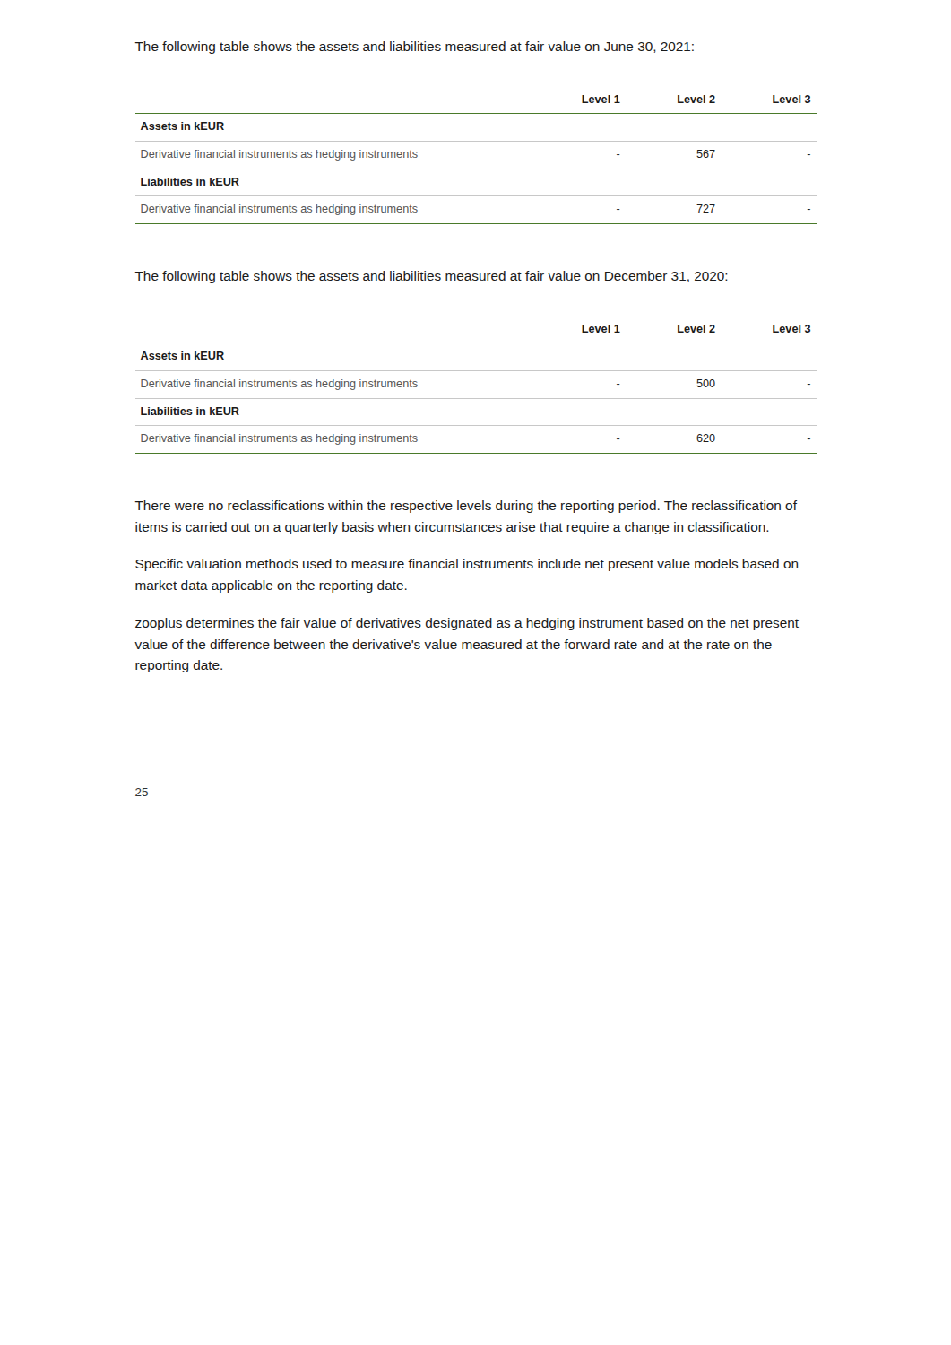The following table shows the assets and liabilities measured at fair value on June 30, 2021:
| | Level 1 | Level 2 | Level 3 |
| --- | --- | --- | --- |
| Assets in kEUR | | | |
| Derivative financial instruments as hedging instruments | - | 567 | - |
| Liabilities in kEUR | | | |
| Derivative financial instruments as hedging instruments | - | 727 | - |
The following table shows the assets and liabilities measured at fair value on December 31, 2020:
| | Level 1 | Level 2 | Level 3 |
| --- | --- | --- | --- |
| Assets in kEUR | | | |
| Derivative financial instruments as hedging instruments | - | 500 | - |
| Liabilities in kEUR | | | |
| Derivative financial instruments as hedging instruments | - | 620 | - |
There were no reclassifications within the respective levels during the reporting period. The reclassification of items is carried out on a quarterly basis when circumstances arise that require a change in classification.
Specific valuation methods used to measure financial instruments include net present value models based on market data applicable on the reporting date.
zooplus determines the fair value of derivatives designated as a hedging instrument based on the net present value of the difference between the derivative's value measured at the forward rate and at the rate on the reporting date.
25